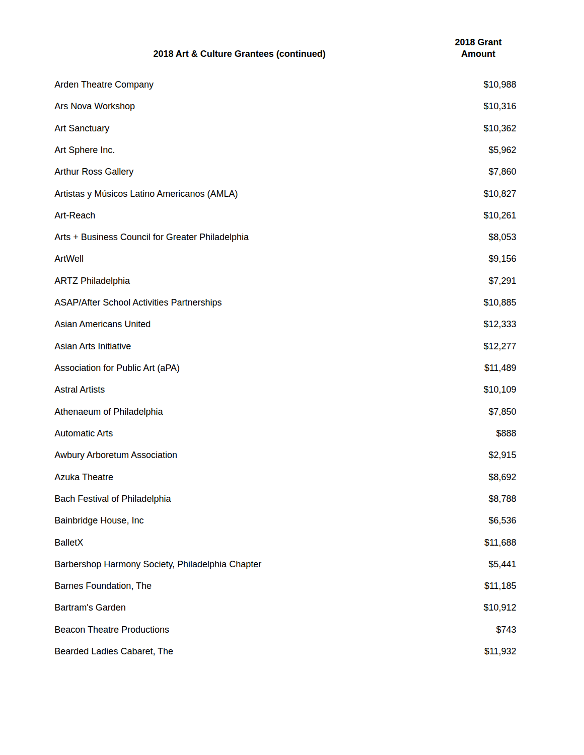| 2018 Art & Culture Grantees (continued) | 2018 Grant Amount |
| --- | --- |
| Arden Theatre Company | $10,988 |
| Ars Nova Workshop | $10,316 |
| Art Sanctuary | $10,362 |
| Art Sphere Inc. | $5,962 |
| Arthur Ross Gallery | $7,860 |
| Artistas y Músicos Latino Americanos (AMLA) | $10,827 |
| Art-Reach | $10,261 |
| Arts + Business Council for Greater Philadelphia | $8,053 |
| ArtWell | $9,156 |
| ARTZ Philadelphia | $7,291 |
| ASAP/After School Activities Partnerships | $10,885 |
| Asian Americans United | $12,333 |
| Asian Arts Initiative | $12,277 |
| Association for Public Art (aPA) | $11,489 |
| Astral Artists | $10,109 |
| Athenaeum of Philadelphia | $7,850 |
| Automatic Arts | $888 |
| Awbury Arboretum Association | $2,915 |
| Azuka Theatre | $8,692 |
| Bach Festival of Philadelphia | $8,788 |
| Bainbridge House, Inc | $6,536 |
| BalletX | $11,688 |
| Barbershop Harmony Society, Philadelphia Chapter | $5,441 |
| Barnes Foundation, The | $11,185 |
| Bartram's Garden | $10,912 |
| Beacon Theatre Productions | $743 |
| Bearded Ladies Cabaret, The | $11,932 |